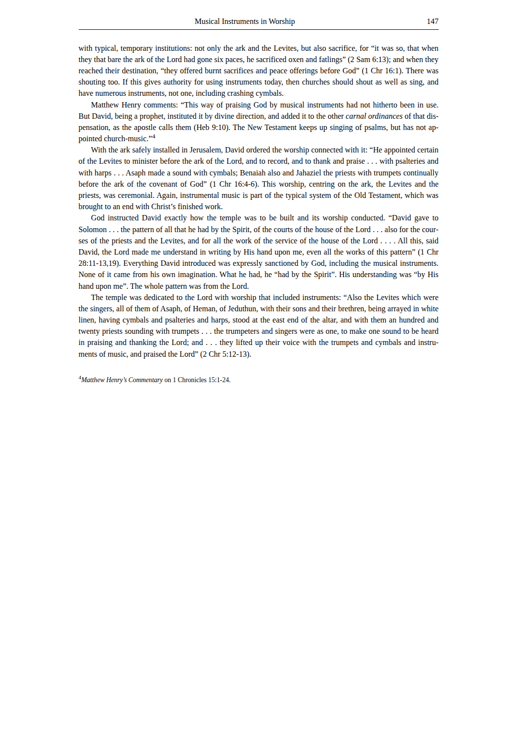Musical Instruments in Worship 147
with typical, temporary institutions: not only the ark and the Levites, but also sacrifice, for “it was so, that when they that bare the ark of the Lord had gone six paces, he sacrificed oxen and fatlings” (2 Sam 6:13); and when they reached their destination, “they offered burnt sacrifices and peace offerings before God” (1 Chr 16:1). There was shouting too. If this gives authority for using instruments today, then churches should shout as well as sing, and have numerous instruments, not one, including crashing cymbals.
Matthew Henry comments: “This way of praising God by musical instruments had not hitherto been in use. But David, being a prophet, instituted it by divine direction, and added it to the other carnal ordinances of that dispensation, as the apostle calls them (Heb 9:10). The New Testament keeps up singing of psalms, but has not appointed church-music.”4
With the ark safely installed in Jerusalem, David ordered the worship connected with it: “He appointed certain of the Levites to minister before the ark of the Lord, and to record, and to thank and praise . . . with psalteries and with harps . . . Asaph made a sound with cymbals; Benaiah also and Jahaziel the priests with trumpets continually before the ark of the covenant of God” (1 Chr 16:4-6). This worship, centring on the ark, the Levites and the priests, was ceremonial. Again, instrumental music is part of the typical system of the Old Testament, which was brought to an end with Christ’s finished work.
God instructed David exactly how the temple was to be built and its worship conducted. “David gave to Solomon . . . the pattern of all that he had by the Spirit, of the courts of the house of the Lord . . . also for the courses of the priests and the Levites, and for all the work of the service of the house of the Lord . . . . All this, said David, the Lord made me understand in writing by His hand upon me, even all the works of this pattern” (1 Chr 28:11-13,19). Everything David introduced was expressly sanctioned by God, including the musical instruments. None of it came from his own imagination. What he had, he “had by the Spirit”. His understanding was “by His hand upon me”. The whole pattern was from the Lord.
The temple was dedicated to the Lord with worship that included instruments: “Also the Levites which were the singers, all of them of Asaph, of Heman, of Jeduthun, with their sons and their brethren, being arrayed in white linen, having cymbals and psalteries and harps, stood at the east end of the altar, and with them an hundred and twenty priests sounding with trumpets . . . the trumpeters and singers were as one, to make one sound to be heard in praising and thanking the Lord; and . . . they lifted up their voice with the trumpets and cymbals and instruments of music, and praised the Lord” (2 Chr 5:12-13).
4Matthew Henry’s Commentary on 1 Chronicles 15:1-24.